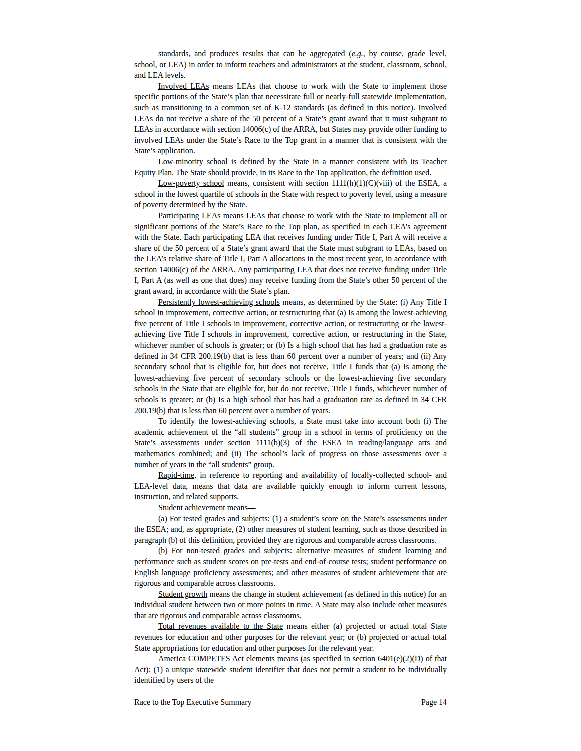standards, and produces results that can be aggregated (e.g., by course, grade level, school, or LEA) in order to inform teachers and administrators at the student, classroom, school, and LEA levels.
Involved LEAs means LEAs that choose to work with the State to implement those specific portions of the State’s plan that necessitate full or nearly-full statewide implementation, such as transitioning to a common set of K-12 standards (as defined in this notice). Involved LEAs do not receive a share of the 50 percent of a State’s grant award that it must subgrant to LEAs in accordance with section 14006(c) of the ARRA, but States may provide other funding to involved LEAs under the State’s Race to the Top grant in a manner that is consistent with the State’s application.
Low-minority school is defined by the State in a manner consistent with its Teacher Equity Plan. The State should provide, in its Race to the Top application, the definition used.
Low-poverty school means, consistent with section 1111(h)(1)(C)(viii) of the ESEA, a school in the lowest quartile of schools in the State with respect to poverty level, using a measure of poverty determined by the State.
Participating LEAs means LEAs that choose to work with the State to implement all or significant portions of the State’s Race to the Top plan, as specified in each LEA’s agreement with the State. Each participating LEA that receives funding under Title I, Part A will receive a share of the 50 percent of a State’s grant award that the State must subgrant to LEAs, based on the LEA’s relative share of Title I, Part A allocations in the most recent year, in accordance with section 14006(c) of the ARRA. Any participating LEA that does not receive funding under Title I, Part A (as well as one that does) may receive funding from the State’s other 50 percent of the grant award, in accordance with the State’s plan.
Persistently lowest-achieving schools means, as determined by the State: (i) Any Title I school in improvement, corrective action, or restructuring that (a) Is among the lowest-achieving five percent of Title I schools in improvement, corrective action, or restructuring or the lowest-achieving five Title I schools in improvement, corrective action, or restructuring in the State, whichever number of schools is greater; or (b) Is a high school that has had a graduation rate as defined in 34 CFR 200.19(b) that is less than 60 percent over a number of years; and (ii) Any secondary school that is eligible for, but does not receive, Title I funds that (a) Is among the lowest-achieving five percent of secondary schools or the lowest-achieving five secondary schools in the State that are eligible for, but do not receive, Title I funds, whichever number of schools is greater; or (b) Is a high school that has had a graduation rate as defined in 34 CFR 200.19(b) that is less than 60 percent over a number of years.
To identify the lowest-achieving schools, a State must take into account both (i) The academic achievement of the “all students” group in a school in terms of proficiency on the State’s assessments under section 1111(b)(3) of the ESEA in reading/language arts and mathematics combined; and (ii) The school’s lack of progress on those assessments over a number of years in the “all students” group.
Rapid-time, in reference to reporting and availability of locally-collected school- and LEA-level data, means that data are available quickly enough to inform current lessons, instruction, and related supports.
Student achievement means—
(a) For tested grades and subjects: (1) a student’s score on the State’s assessments under the ESEA; and, as appropriate, (2) other measures of student learning, such as those described in paragraph (b) of this definition, provided they are rigorous and comparable across classrooms.
(b) For non-tested grades and subjects: alternative measures of student learning and performance such as student scores on pre-tests and end-of-course tests; student performance on English language proficiency assessments; and other measures of student achievement that are rigorous and comparable across classrooms.
Student growth means the change in student achievement (as defined in this notice) for an individual student between two or more points in time. A State may also include other measures that are rigorous and comparable across classrooms.
Total revenues available to the State means either (a) projected or actual total State revenues for education and other purposes for the relevant year; or (b) projected or actual total State appropriations for education and other purposes for the relevant year.
America COMPETES Act elements means (as specified in section 6401(e)(2)(D) of that Act): (1) a unique statewide student identifier that does not permit a student to be individually identified by users of the
Race to the Top Executive Summary Page 14